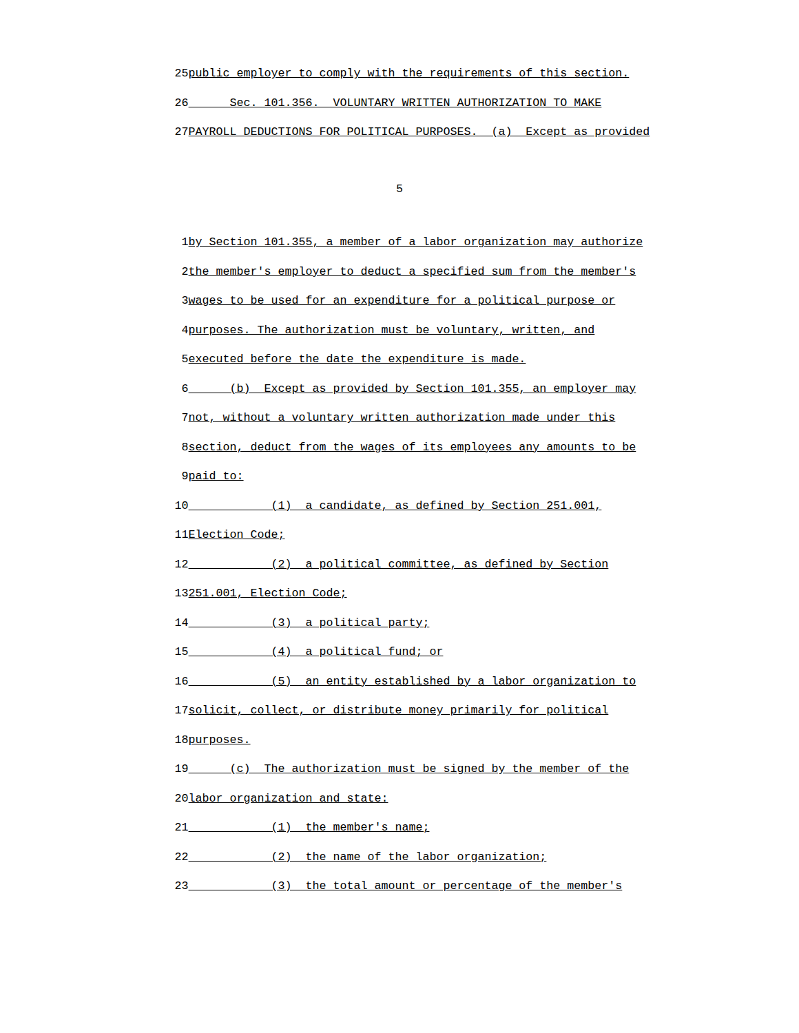| 25 | public employer to comply with the requirements of this section. |
| 26 | Sec. 101.356. VOLUNTARY WRITTEN AUTHORIZATION TO MAKE |
| 27 | PAYROLL DEDUCTIONS FOR POLITICAL PURPOSES. (a) Except as provided |
5
| 1 | by Section 101.355, a member of a labor organization may authorize |
| 2 | the member's employer to deduct a specified sum from the member's |
| 3 | wages to be used for an expenditure for a political purpose or |
| 4 | purposes. The authorization must be voluntary, written, and |
| 5 | executed before the date the expenditure is made. |
| 6 | (b) Except as provided by Section 101.355, an employer may |
| 7 | not, without a voluntary written authorization made under this |
| 8 | section, deduct from the wages of its employees any amounts to be |
| 9 | paid to: |
| 10 | (1) a candidate, as defined by Section 251.001, |
| 11 | Election Code; |
| 12 | (2) a political committee, as defined by Section |
| 13 | 251.001, Election Code; |
| 14 | (3) a political party; |
| 15 | (4) a political fund; or |
| 16 | (5) an entity established by a labor organization to |
| 17 | solicit, collect, or distribute money primarily for political |
| 18 | purposes. |
| 19 | (c) The authorization must be signed by the member of the |
| 20 | labor organization and state: |
| 21 | (1) the member's name; |
| 22 | (2) the name of the labor organization; |
| 23 | (3) the total amount or percentage of the member's |